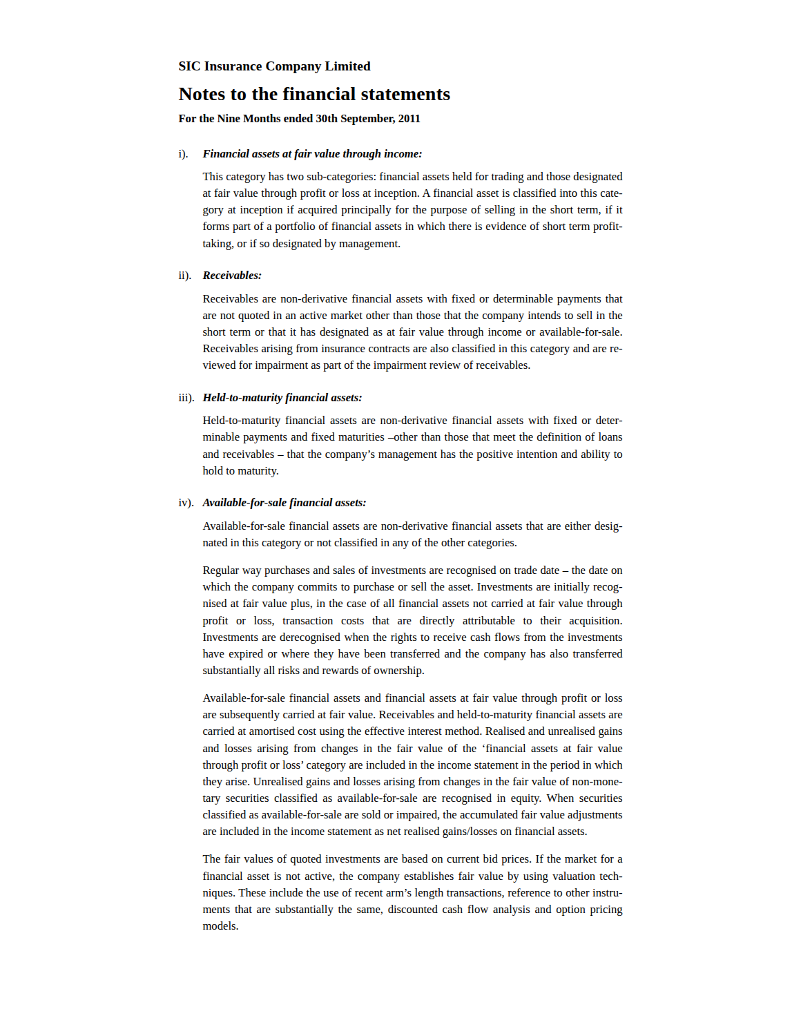SIC Insurance Company Limited
Notes to the financial statements
For the Nine Months ended 30th September, 2011
i).
Financial assets at fair value through income:
This category has two sub-categories: financial assets held for trading and those designated at fair value through profit or loss at inception. A financial asset is classified into this category at inception if acquired principally for the purpose of selling in the short term, if it forms part of a portfolio of financial assets in which there is evidence of short term profit-taking, or if so designated by management.
ii).
Receivables:
Receivables are non-derivative financial assets with fixed or determinable payments that are not quoted in an active market other than those that the company intends to sell in the short term or that it has designated as at fair value through income or available-for-sale. Receivables arising from insurance contracts are also classified in this category and are reviewed for impairment as part of the impairment review of receivables.
iii).
Held-to-maturity financial assets:
Held-to-maturity financial assets are non-derivative financial assets with fixed or determinable payments and fixed maturities –other than those that meet the definition of loans and receivables – that the company’s management has the positive intention and ability to hold to maturity.
iv).
Available-for-sale financial assets:
Available-for-sale financial assets are non-derivative financial assets that are either designated in this category or not classified in any of the other categories.
Regular way purchases and sales of investments are recognised on trade date – the date on which the company commits to purchase or sell the asset. Investments are initially recognised at fair value plus, in the case of all financial assets not carried at fair value through profit or loss, transaction costs that are directly attributable to their acquisition. Investments are derecognised when the rights to receive cash flows from the investments have expired or where they have been transferred and the company has also transferred substantially all risks and rewards of ownership.
Available-for-sale financial assets and financial assets at fair value through profit or loss are subsequently carried at fair value. Receivables and held-to-maturity financial assets are carried at amortised cost using the effective interest method. Realised and unrealised gains and losses arising from changes in the fair value of the ‘financial assets at fair value through profit or loss’ category are included in the income statement in the period in which they arise. Unrealised gains and losses arising from changes in the fair value of non-monetary securities classified as available-for-sale are recognised in equity. When securities classified as available-for-sale are sold or impaired, the accumulated fair value adjustments are included in the income statement as net realised gains/losses on financial assets.
The fair values of quoted investments are based on current bid prices. If the market for a financial asset is not active, the company establishes fair value by using valuation techniques. These include the use of recent arm’s length transactions, reference to other instruments that are substantially the same, discounted cash flow analysis and option pricing models.